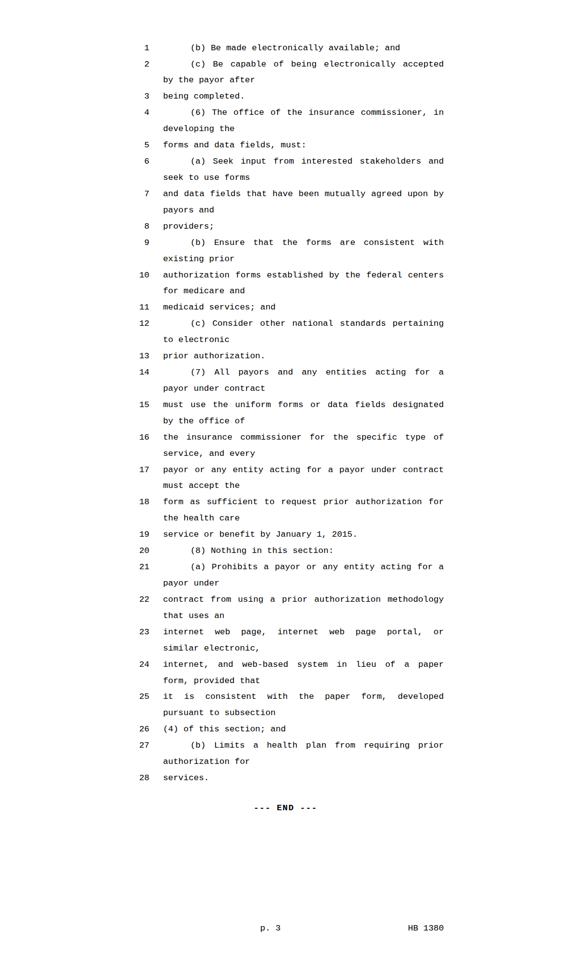1 (b) Be made electronically available; and
2 (c) Be capable of being electronically accepted by the payor after
3 being completed.
4 (6) The office of the insurance commissioner, in developing the
5 forms and data fields, must:
6 (a) Seek input from interested stakeholders and seek to use forms
7 and data fields that have been mutually agreed upon by payors and
8 providers;
9 (b) Ensure that the forms are consistent with existing prior
10 authorization forms established by the federal centers for medicare and
11 medicaid services; and
12 (c) Consider other national standards pertaining to electronic
13 prior authorization.
14 (7) All payors and any entities acting for a payor under contract
15 must use the uniform forms or data fields designated by the office of
16 the insurance commissioner for the specific type of service, and every
17 payor or any entity acting for a payor under contract must accept the
18 form as sufficient to request prior authorization for the health care
19 service or benefit by January 1, 2015.
20 (8) Nothing in this section:
21 (a) Prohibits a payor or any entity acting for a payor under
22 contract from using a prior authorization methodology that uses an
23 internet web page, internet web page portal, or similar electronic,
24 internet, and web-based system in lieu of a paper form, provided that
25 it is consistent with the paper form, developed pursuant to subsection
26(4) of this section; and
27 (b) Limits a health plan from requiring prior authorization for
28 services.
--- END ---
p. 3 HB 1380